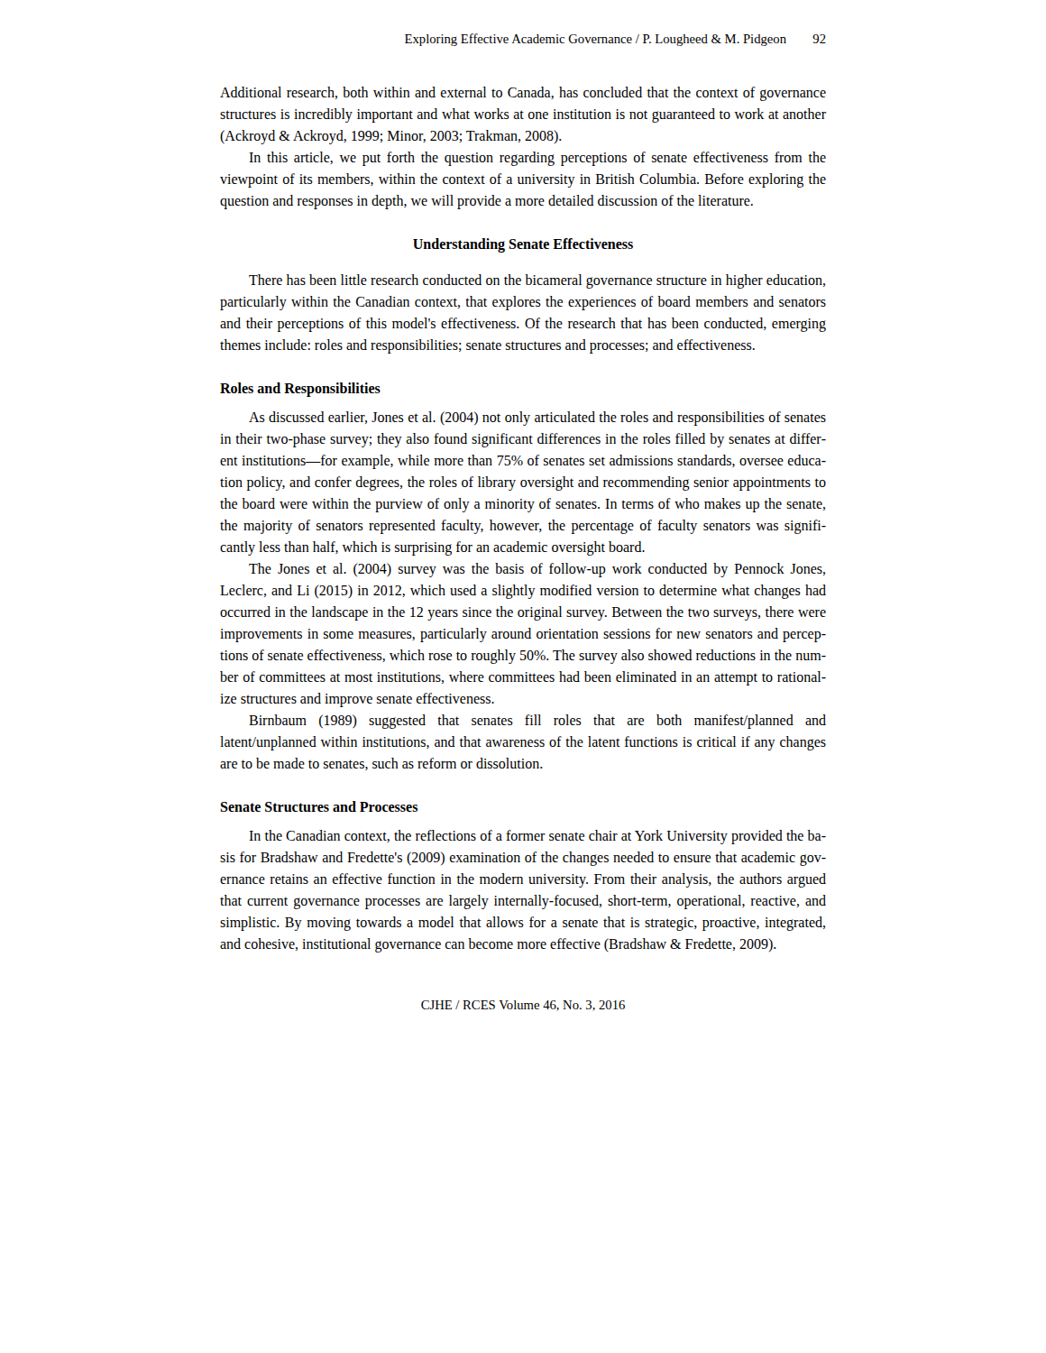Exploring Effective Academic Governance / P. Lougheed & M. Pidgeon92
Additional research, both within and external to Canada, has concluded that the context of governance structures is incredibly important and what works at one institution is not guaranteed to work at another (Ackroyd & Ackroyd, 1999; Minor, 2003; Trakman, 2008).
In this article, we put forth the question regarding perceptions of senate effectiveness from the viewpoint of its members, within the context of a university in British Columbia. Before exploring the question and responses in depth, we will provide a more detailed discussion of the literature.
Understanding Senate Effectiveness
There has been little research conducted on the bicameral governance structure in higher education, particularly within the Canadian context, that explores the experiences of board members and senators and their perceptions of this model's effectiveness. Of the research that has been conducted, emerging themes include: roles and responsibilities; senate structures and processes; and effectiveness.
Roles and Responsibilities
As discussed earlier, Jones et al. (2004) not only articulated the roles and responsibilities of senates in their two-phase survey; they also found significant differences in the roles filled by senates at different institutions—for example, while more than 75% of senates set admissions standards, oversee education policy, and confer degrees, the roles of library oversight and recommending senior appointments to the board were within the purview of only a minority of senates. In terms of who makes up the senate, the majority of senators represented faculty, however, the percentage of faculty senators was significantly less than half, which is surprising for an academic oversight board.
The Jones et al. (2004) survey was the basis of follow-up work conducted by Pennock Jones, Leclerc, and Li (2015) in 2012, which used a slightly modified version to determine what changes had occurred in the landscape in the 12 years since the original survey. Between the two surveys, there were improvements in some measures, particularly around orientation sessions for new senators and perceptions of senate effectiveness, which rose to roughly 50%. The survey also showed reductions in the number of committees at most institutions, where committees had been eliminated in an attempt to rationalize structures and improve senate effectiveness.
Birnbaum (1989) suggested that senates fill roles that are both manifest/planned and latent/unplanned within institutions, and that awareness of the latent functions is critical if any changes are to be made to senates, such as reform or dissolution.
Senate Structures and Processes
In the Canadian context, the reflections of a former senate chair at York University provided the basis for Bradshaw and Fredette's (2009) examination of the changes needed to ensure that academic governance retains an effective function in the modern university. From their analysis, the authors argued that current governance processes are largely internally-focused, short-term, operational, reactive, and simplistic. By moving towards a model that allows for a senate that is strategic, proactive, integrated, and cohesive, institutional governance can become more effective (Bradshaw & Fredette, 2009).
CJHE / RCES Volume 46, No. 3, 2016